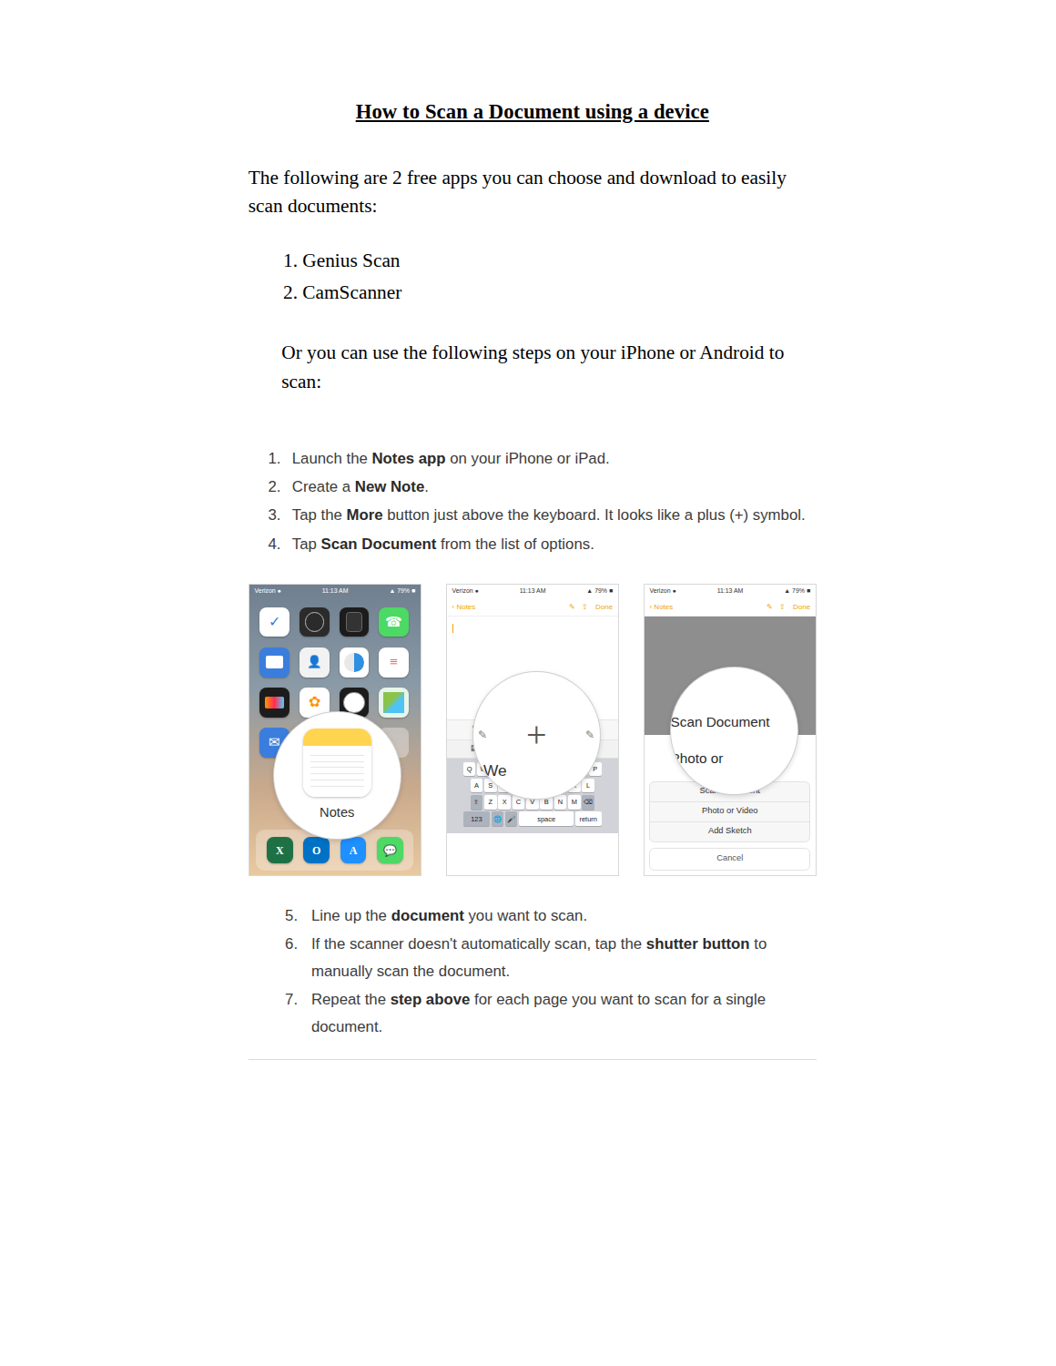How to Scan a Document using a device
The following are 2 free apps you can choose and download to easily scan documents:
Genius Scan
CamScanner
Or you can use the following steps on your iPhone or Android to scan:
Launch the Notes app on your iPhone or iPad.
Create a New Note.
Tap the More button just above the keyboard. It looks like a plus (+) symbol.
Tap Scan Document from the list of options.
Verizon ● 11:13 AM ▲ 79% ■
Notes
Verizon ● 11:13 AM ▲ 79% ■
‹ Notes ✎⇧Done
✎ + ✎
▤ We ▤
Q
W
E
R
T
Y
U
I
O
P
A
S
D
F
G
H
J
K
L
⇧
Z
X
C
V
B
N
M
⌫
123
🌐
🎤
space
return
✎✎
+
We
Verizon ● 11:13 AM ▲ 79% ■
‹ Notes ✎⇧Done
Scan Document
Photo or Video
Add Sketch
Cancel
Scan Document
Photo or
Line up the document you want to scan.
If the scanner doesn't automatically scan, tap the shutter button to manually scan the document.
Repeat the step above for each page you want to scan for a single document.